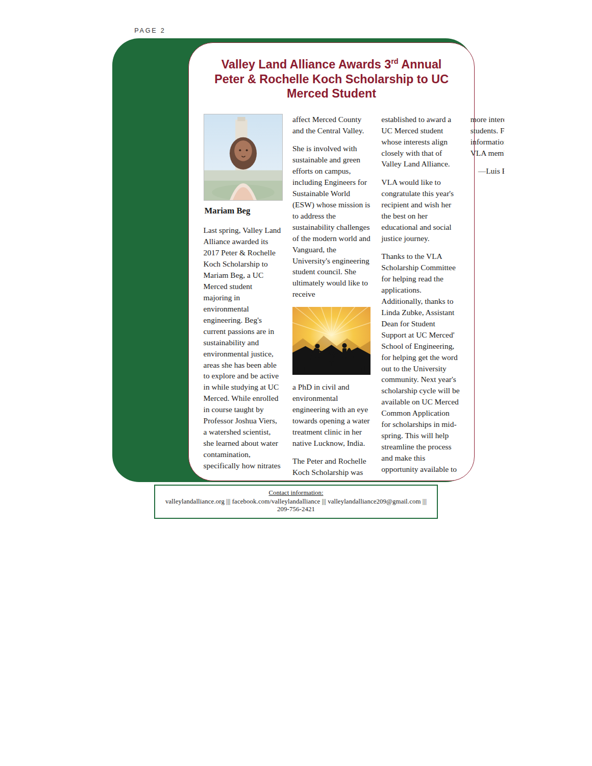PAGE 2
Valley Land Alliance Awards 3rd Annual
Peter & Rochelle Koch Scholarship to UC Merced Student
Mariam Beg
Last spring, Valley Land Alliance awarded its 2017 Peter & Rochelle Koch Scholarship to Mariam Beg, a UC Merced student majoring in environmental engineering. Beg's current passions are in sustainability and environmental justice, areas she has been able to explore and be active in while studying at UC Merced. While enrolled in course taught by Professor Joshua Viers, a watershed scientist, she learned about water contamination, specifically how nitrates affect Merced County and the Central Valley.
She is involved with sustainable and green efforts on campus, including Engineers for Sustainable World (ESW) whose mission is to address the sustainability challenges of the modern world and Vanguard, the University's engineering student council. She ultimately would like to receive
a PhD in civil and environmental engineering with an eye towards opening a water treatment clinic in her native Lucknow, India.
The Peter and Rochelle Koch Scholarship was established to award a UC Merced student whose interests align closely with that of Valley Land Alliance.
VLA would like to congratulate this year's recipient and wish her the best on her educational and social justice journey.
Thanks to the VLA Scholarship Committee for helping read the applications. Additionally, thanks to Linda Zubke, Assistant Dean for Student Support at UC Merced' School of Engineering, for helping get the word out to the University community. Next year's scholarship cycle will be available on UC Merced Common Application for scholarships in mid-spring. This will help streamline the process and make this opportunity available to more interested students. For more information, contact any VLA member.
—Luis Enrique Flores
Contact information:
valleylandalliance.org ||| facebook.com/valleylandalliance ||| valleylandalliance209@gmail.com ||| 209-756-2421